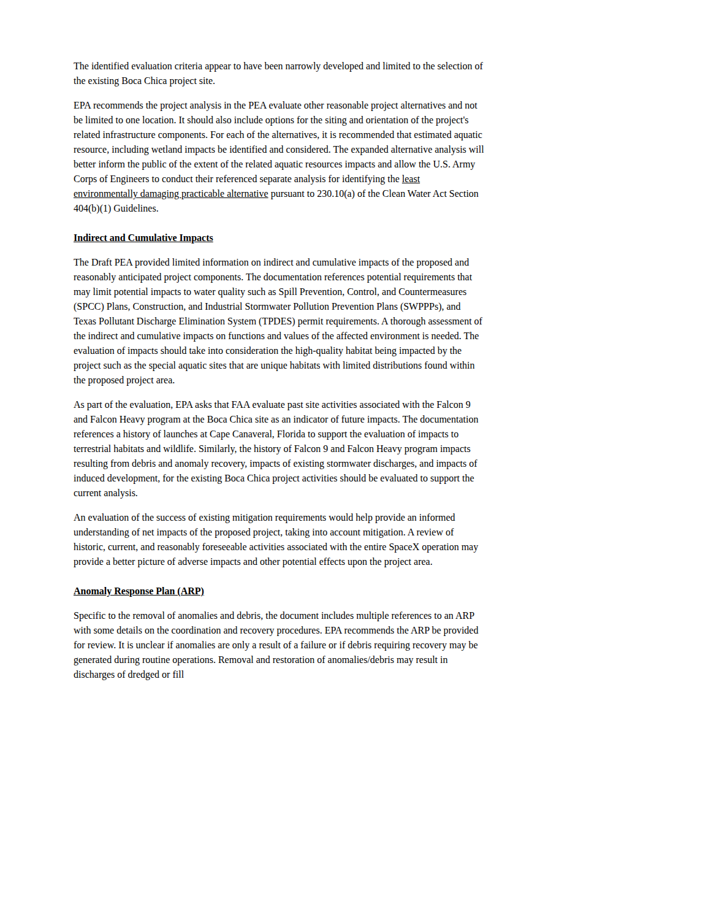The identified evaluation criteria appear to have been narrowly developed and limited to the selection of the existing Boca Chica project site.
EPA recommends the project analysis in the PEA evaluate other reasonable project alternatives and not be limited to one location. It should also include options for the siting and orientation of the project's related infrastructure components. For each of the alternatives, it is recommended that estimated aquatic resource, including wetland impacts be identified and considered. The expanded alternative analysis will better inform the public of the extent of the related aquatic resources impacts and allow the U.S. Army Corps of Engineers to conduct their referenced separate analysis for identifying the least environmentally damaging practicable alternative pursuant to 230.10(a) of the Clean Water Act Section 404(b)(1) Guidelines.
Indirect and Cumulative Impacts
The Draft PEA provided limited information on indirect and cumulative impacts of the proposed and reasonably anticipated project components. The documentation references potential requirements that may limit potential impacts to water quality such as Spill Prevention, Control, and Countermeasures (SPCC) Plans, Construction, and Industrial Stormwater Pollution Prevention Plans (SWPPPs), and Texas Pollutant Discharge Elimination System (TPDES) permit requirements. A thorough assessment of the indirect and cumulative impacts on functions and values of the affected environment is needed. The evaluation of impacts should take into consideration the high-quality habitat being impacted by the project such as the special aquatic sites that are unique habitats with limited distributions found within the proposed project area.
As part of the evaluation, EPA asks that FAA evaluate past site activities associated with the Falcon 9 and Falcon Heavy program at the Boca Chica site as an indicator of future impacts. The documentation references a history of launches at Cape Canaveral, Florida to support the evaluation of impacts to terrestrial habitats and wildlife. Similarly, the history of Falcon 9 and Falcon Heavy program impacts resulting from debris and anomaly recovery, impacts of existing stormwater discharges, and impacts of induced development, for the existing Boca Chica project activities should be evaluated to support the current analysis.
An evaluation of the success of existing mitigation requirements would help provide an informed understanding of net impacts of the proposed project, taking into account mitigation. A review of historic, current, and reasonably foreseeable activities associated with the entire SpaceX operation may provide a better picture of adverse impacts and other potential effects upon the project area.
Anomaly Response Plan (ARP)
Specific to the removal of anomalies and debris, the document includes multiple references to an ARP with some details on the coordination and recovery procedures. EPA recommends the ARP be provided for review. It is unclear if anomalies are only a result of a failure or if debris requiring recovery may be generated during routine operations. Removal and restoration of anomalies/debris may result in discharges of dredged or fill